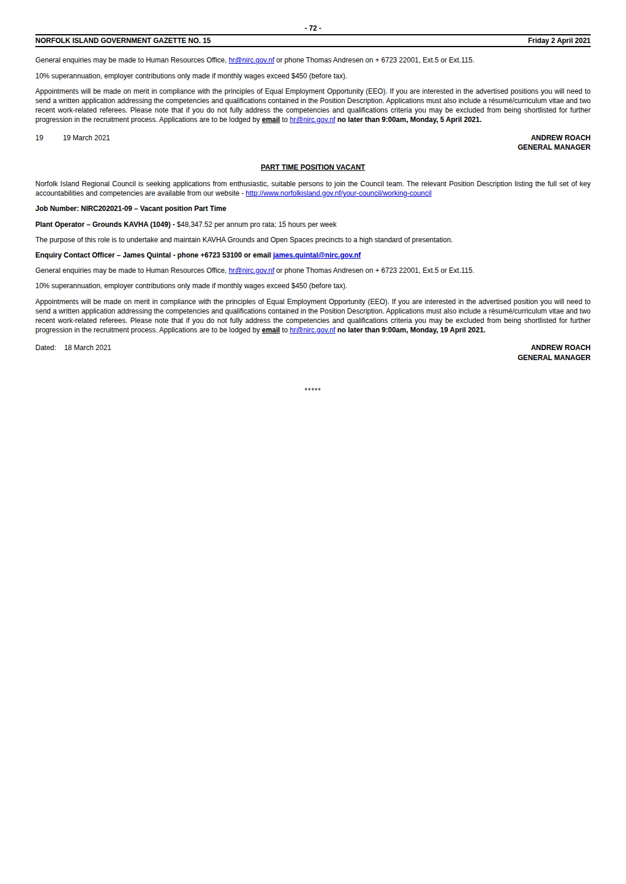- 72 -
NORFOLK ISLAND GOVERNMENT GAZETTE NO. 15 Friday 2 April 2021
General enquiries may be made to Human Resources Office, hr@nirc.gov.nf or phone Thomas Andresen on + 6723 22001, Ext.5 or Ext.115.
10% superannuation, employer contributions only made if monthly wages exceed $450 (before tax).
Appointments will be made on merit in compliance with the principles of Equal Employment Opportunity (EEO). If you are interested in the advertised positions you will need to send a written application addressing the competencies and qualifications contained in the Position Description. Applications must also include a résumé/curriculum vitae and two recent work-related referees. Please note that if you do not fully address the competencies and qualifications criteria you may be excluded from being shortlisted for further progression in the recruitment process. Applications are to be lodged by email to hr@nirc.gov.nf no later than 9:00am, Monday, 5 April 2021.
19 19 March 2021
ANDREW ROACH
GENERAL MANAGER
PART TIME POSITION VACANT
Norfolk Island Regional Council is seeking applications from enthusiastic, suitable persons to join the Council team. The relevant Position Description listing the full set of key accountabilities and competencies are available from our website - http://www.norfolkisland.gov.nf/your-council/working-council
Job Number: NIRC202021-09 – Vacant position Part Time
Plant Operator – Grounds KAVHA (1049) - $48,347.52 per annum pro rata; 15 hours per week
The purpose of this role is to undertake and maintain KAVHA Grounds and Open Spaces precincts to a high standard of presentation.
Enquiry Contact Officer – James Quintal - phone +6723 53100 or email james.quintal@nirc.gov.nf
General enquiries may be made to Human Resources Office, hr@nirc.gov.nf or phone Thomas Andresen on + 6723 22001, Ext.5 or Ext.115.
10% superannuation, employer contributions only made if monthly wages exceed $450 (before tax).
Appointments will be made on merit in compliance with the principles of Equal Employment Opportunity (EEO). If you are interested in the advertised position you will need to send a written application addressing the competencies and qualifications contained in the Position Description. Applications must also include a résumé/curriculum vitae and two recent work-related referees. Please note that if you do not fully address the competencies and qualifications criteria you may be excluded from being shortlisted for further progression in the recruitment process. Applications are to be lodged by email to hr@nirc.gov.nf no later than 9:00am, Monday, 19 April 2021.
Dated: 18 March 2021
ANDREW ROACH
GENERAL MANAGER
*****